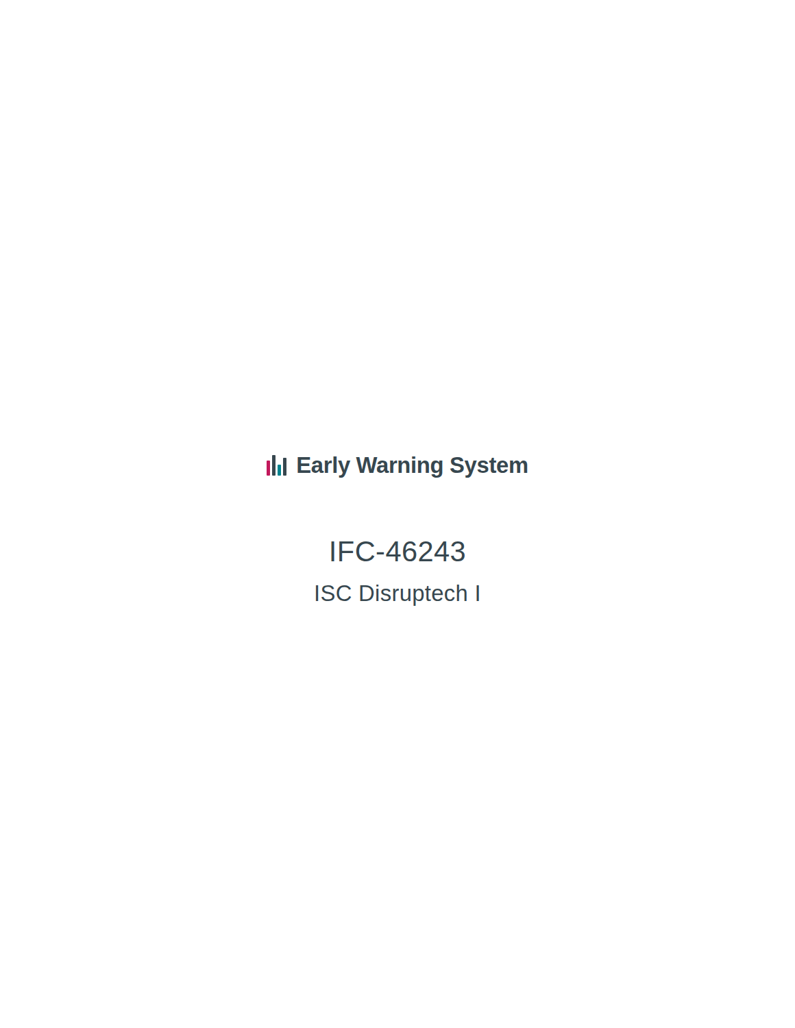Early Warning System
IFC-46243
ISC Disruptech I